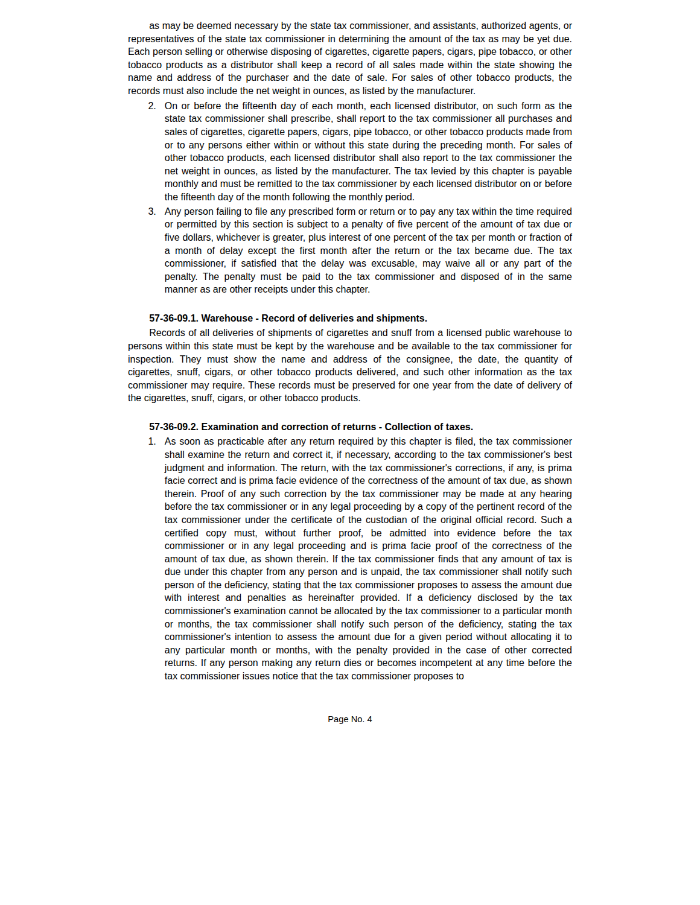as may be deemed necessary by the state tax commissioner, and assistants, authorized agents, or representatives of the state tax commissioner in determining the amount of the tax as may be yet due. Each person selling or otherwise disposing of cigarettes, cigarette papers, cigars, pipe tobacco, or other tobacco products as a distributor shall keep a record of all sales made within the state showing the name and address of the purchaser and the date of sale. For sales of other tobacco products, the records must also include the net weight in ounces, as listed by the manufacturer.
On or before the fifteenth day of each month, each licensed distributor, on such form as the state tax commissioner shall prescribe, shall report to the tax commissioner all purchases and sales of cigarettes, cigarette papers, cigars, pipe tobacco, or other tobacco products made from or to any persons either within or without this state during the preceding month. For sales of other tobacco products, each licensed distributor shall also report to the tax commissioner the net weight in ounces, as listed by the manufacturer. The tax levied by this chapter is payable monthly and must be remitted to the tax commissioner by each licensed distributor on or before the fifteenth day of the month following the monthly period.
Any person failing to file any prescribed form or return or to pay any tax within the time required or permitted by this section is subject to a penalty of five percent of the amount of tax due or five dollars, whichever is greater, plus interest of one percent of the tax per month or fraction of a month of delay except the first month after the return or the tax became due. The tax commissioner, if satisfied that the delay was excusable, may waive all or any part of the penalty. The penalty must be paid to the tax commissioner and disposed of in the same manner as are other receipts under this chapter.
57-36-09.1. Warehouse - Record of deliveries and shipments.
Records of all deliveries of shipments of cigarettes and snuff from a licensed public warehouse to persons within this state must be kept by the warehouse and be available to the tax commissioner for inspection. They must show the name and address of the consignee, the date, the quantity of cigarettes, snuff, cigars, or other tobacco products delivered, and such other information as the tax commissioner may require. These records must be preserved for one year from the date of delivery of the cigarettes, snuff, cigars, or other tobacco products.
57-36-09.2. Examination and correction of returns - Collection of taxes.
As soon as practicable after any return required by this chapter is filed, the tax commissioner shall examine the return and correct it, if necessary, according to the tax commissioner's best judgment and information. The return, with the tax commissioner's corrections, if any, is prima facie correct and is prima facie evidence of the correctness of the amount of tax due, as shown therein. Proof of any such correction by the tax commissioner may be made at any hearing before the tax commissioner or in any legal proceeding by a copy of the pertinent record of the tax commissioner under the certificate of the custodian of the original official record. Such a certified copy must, without further proof, be admitted into evidence before the tax commissioner or in any legal proceeding and is prima facie proof of the correctness of the amount of tax due, as shown therein. If the tax commissioner finds that any amount of tax is due under this chapter from any person and is unpaid, the tax commissioner shall notify such person of the deficiency, stating that the tax commissioner proposes to assess the amount due with interest and penalties as hereinafter provided. If a deficiency disclosed by the tax commissioner's examination cannot be allocated by the tax commissioner to a particular month or months, the tax commissioner shall notify such person of the deficiency, stating the tax commissioner's intention to assess the amount due for a given period without allocating it to any particular month or months, with the penalty provided in the case of other corrected returns. If any person making any return dies or becomes incompetent at any time before the tax commissioner issues notice that the tax commissioner proposes to
Page No. 4